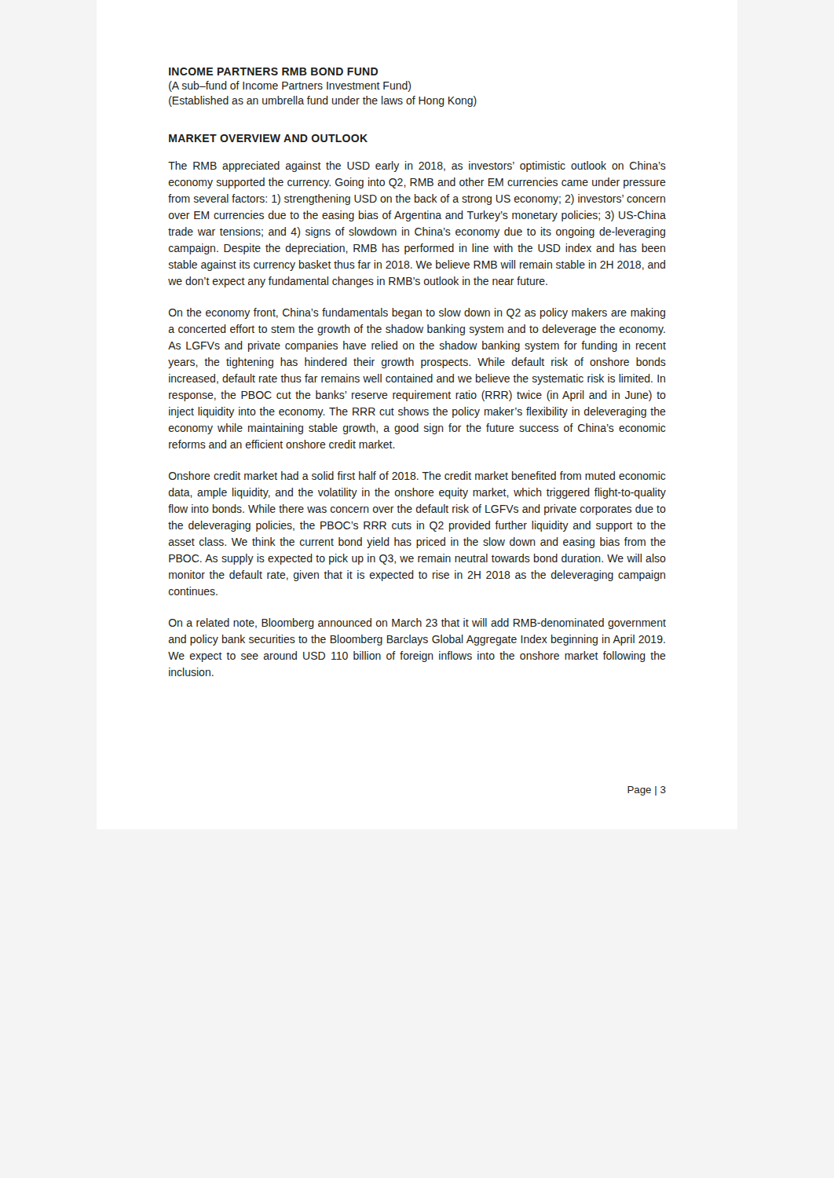INCOME PARTNERS RMB BOND FUND
(A sub–fund of Income Partners Investment Fund)
(Established as an umbrella fund under the laws of Hong Kong)
MARKET OVERVIEW AND OUTLOOK
The RMB appreciated against the USD early in 2018, as investors’ optimistic outlook on China’s economy supported the currency. Going into Q2, RMB and other EM currencies came under pressure from several factors: 1) strengthening USD on the back of a strong US economy; 2) investors’ concern over EM currencies due to the easing bias of Argentina and Turkey’s monetary policies; 3) US-China trade war tensions; and 4) signs of slowdown in China’s economy due to its ongoing de-leveraging campaign. Despite the depreciation, RMB has performed in line with the USD index and has been stable against its currency basket thus far in 2018. We believe RMB will remain stable in 2H 2018, and we don’t expect any fundamental changes in RMB’s outlook in the near future.
On the economy front, China’s fundamentals began to slow down in Q2 as policy makers are making a concerted effort to stem the growth of the shadow banking system and to deleverage the economy. As LGFVs and private companies have relied on the shadow banking system for funding in recent years, the tightening has hindered their growth prospects. While default risk of onshore bonds increased, default rate thus far remains well contained and we believe the systematic risk is limited. In response, the PBOC cut the banks’ reserve requirement ratio (RRR) twice (in April and in June) to inject liquidity into the economy. The RRR cut shows the policy maker’s flexibility in deleveraging the economy while maintaining stable growth, a good sign for the future success of China’s economic reforms and an efficient onshore credit market.
Onshore credit market had a solid first half of 2018. The credit market benefited from muted economic data, ample liquidity, and the volatility in the onshore equity market, which triggered flight-to-quality flow into bonds. While there was concern over the default risk of LGFVs and private corporates due to the deleveraging policies, the PBOC’s RRR cuts in Q2 provided further liquidity and support to the asset class. We think the current bond yield has priced in the slow down and easing bias from the PBOC. As supply is expected to pick up in Q3, we remain neutral towards bond duration. We will also monitor the default rate, given that it is expected to rise in 2H 2018 as the deleveraging campaign continues.
On a related note, Bloomberg announced on March 23 that it will add RMB-denominated government and policy bank securities to the Bloomberg Barclays Global Aggregate Index beginning in April 2019. We expect to see around USD 110 billion of foreign inflows into the onshore market following the inclusion.
Page | 3